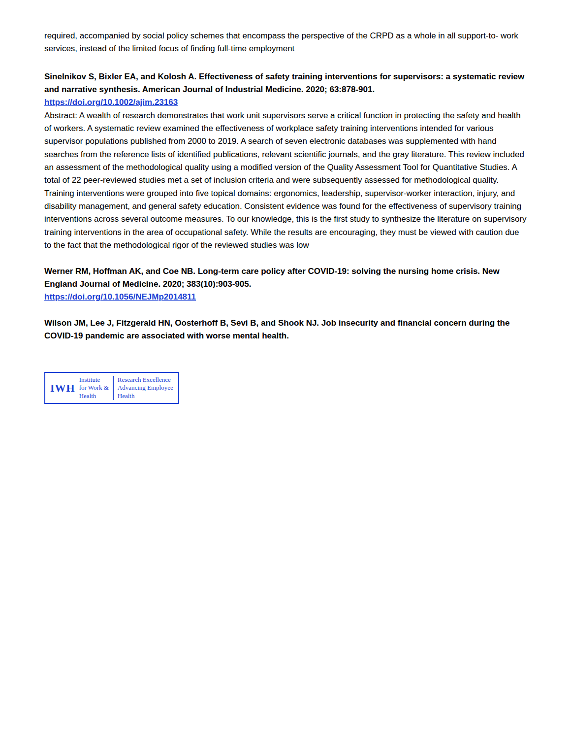required, accompanied by social policy schemes that encompass the perspective of the CRPD as a whole in all support-to- work services, instead of the limited focus of finding full-time employment
Sinelnikov S, Bixler EA, and Kolosh A. Effectiveness of safety training interventions for supervisors: a systematic review and narrative synthesis. American Journal of Industrial Medicine. 2020; 63:878-901.
https://doi.org/10.1002/ajim.23163
Abstract: A wealth of research demonstrates that work unit supervisors serve a critical function in protecting the safety and health of workers. A systematic review examined the effectiveness of workplace safety training interventions intended for various supervisor populations published from 2000 to 2019. A search of seven electronic databases was supplemented with hand searches from the reference lists of identified publications, relevant scientific journals, and the gray literature. This review included an assessment of the methodological quality using a modified version of the Quality Assessment Tool for Quantitative Studies. A total of 22 peer-reviewed studies met a set of inclusion criteria and were subsequently assessed for methodological quality. Training interventions were grouped into five topical domains: ergonomics, leadership, supervisor-worker interaction, injury, and disability management, and general safety education. Consistent evidence was found for the effectiveness of supervisory training interventions across several outcome measures. To our knowledge, this is the first study to synthesize the literature on supervisory training interventions in the area of occupational safety. While the results are encouraging, they must be viewed with caution due to the fact that the methodological rigor of the reviewed studies was low
Werner RM, Hoffman AK, and Coe NB. Long-term care policy after COVID-19: solving the nursing home crisis. New England Journal of Medicine. 2020; 383(10):903-905.
https://doi.org/10.1056/NEJMp2014811
Wilson JM, Lee J, Fitzgerald HN, Oosterhoff B, Sevi B, and Shook NJ. Job insecurity and financial concern during the COVID-19 pandemic are associated with worse mental health.
IWH
Institute
for Work &
Health
Research Excellence
Advancing Employee
Health